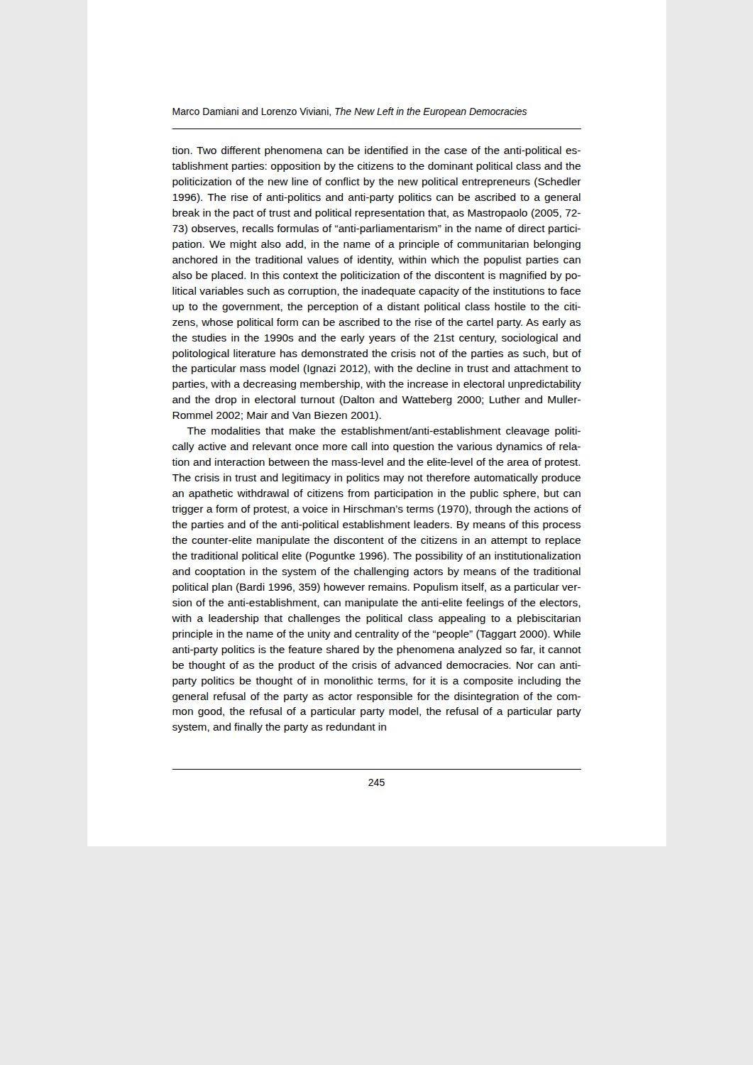Marco Damiani and Lorenzo Viviani, The New Left in the European Democracies
tion. Two different phenomena can be identified in the case of the anti-political establishment parties: opposition by the citizens to the dominant political class and the politicization of the new line of conflict by the new political entrepreneurs (Schedler 1996). The rise of anti-politics and anti-party politics can be ascribed to a general break in the pact of trust and political representation that, as Mastropaolo (2005, 72-73) observes, recalls formulas of “anti-parliamentarism” in the name of direct participation. We might also add, in the name of a principle of communitarian belonging anchored in the traditional values of identity, within which the populist parties can also be placed. In this context the politicization of the discontent is magnified by political variables such as corruption, the inadequate capacity of the institutions to face up to the government, the perception of a distant political class hostile to the citizens, whose political form can be ascribed to the rise of the cartel party. As early as the studies in the 1990s and the early years of the 21st century, sociological and politological literature has demonstrated the crisis not of the parties as such, but of the particular mass model (Ignazi 2012), with the decline in trust and attachment to parties, with a decreasing membership, with the increase in electoral unpredictability and the drop in electoral turnout (Dalton and Watteberg 2000; Luther and Muller-Rommel 2002; Mair and Van Biezen 2001).
The modalities that make the establishment/anti-establishment cleavage politically active and relevant once more call into question the various dynamics of relation and interaction between the mass-level and the elite-level of the area of protest. The crisis in trust and legitimacy in politics may not therefore automatically produce an apathetic withdrawal of citizens from participation in the public sphere, but can trigger a form of protest, a voice in Hirschman’s terms (1970), through the actions of the parties and of the anti-political establishment leaders. By means of this process the counter-elite manipulate the discontent of the citizens in an attempt to replace the traditional political elite (Poguntke 1996). The possibility of an institutionalization and cooptation in the system of the challenging actors by means of the traditional political plan (Bardi 1996, 359) however remains. Populism itself, as a particular version of the anti-establishment, can manipulate the anti-elite feelings of the electors, with a leadership that challenges the political class appealing to a plebiscitarian principle in the name of the unity and centrality of the “people” (Taggart 2000). While anti-party politics is the feature shared by the phenomena analyzed so far, it cannot be thought of as the product of the crisis of advanced democracies. Nor can anti-party politics be thought of in monolithic terms, for it is a composite including the general refusal of the party as actor responsible for the disintegration of the common good, the refusal of a particular party model, the refusal of a particular party system, and finally the party as redundant in
245